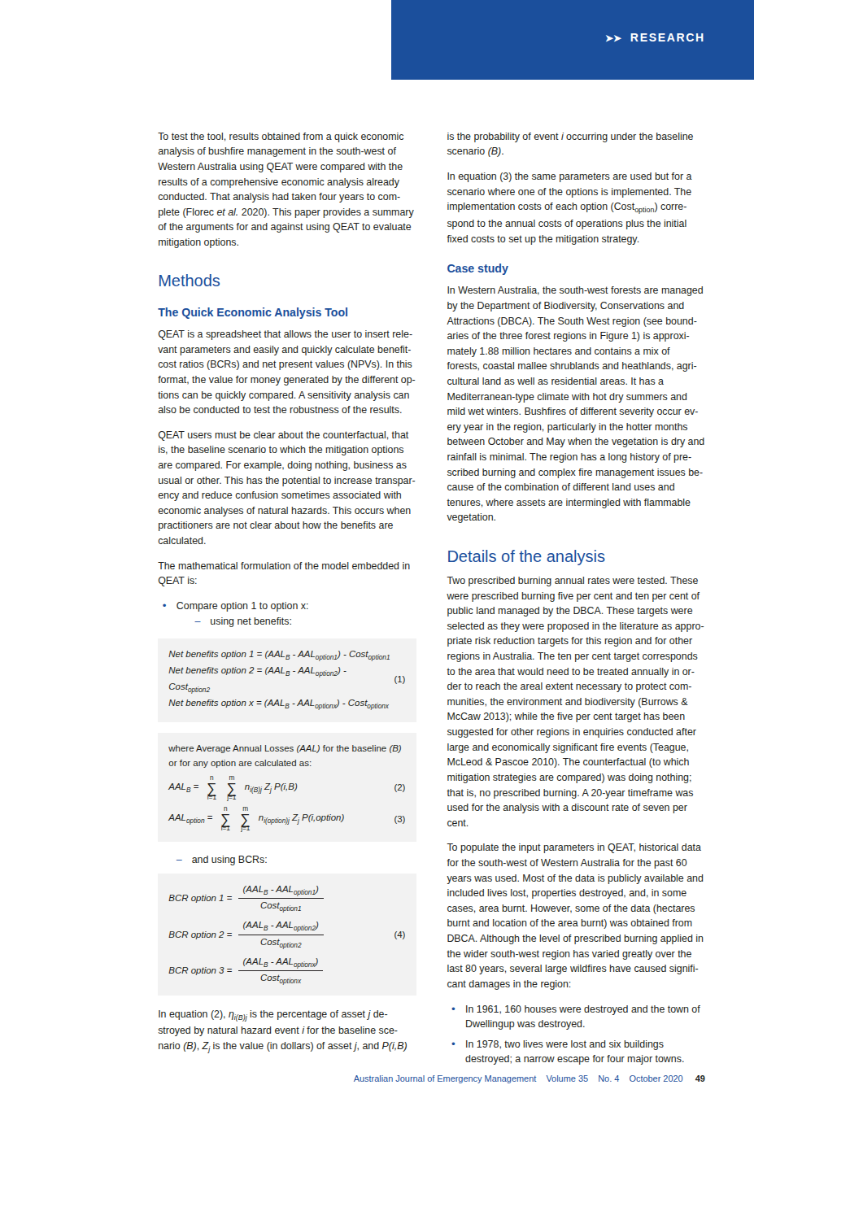➤➤RESEARCH
To test the tool, results obtained from a quick economic analysis of bushfire management in the south-west of Western Australia using QEAT were compared with the results of a comprehensive economic analysis already conducted. That analysis had taken four years to complete (Florec et al. 2020). This paper provides a summary of the arguments for and against using QEAT to evaluate mitigation options.
Methods
The Quick Economic Analysis Tool
QEAT is a spreadsheet that allows the user to insert relevant parameters and easily and quickly calculate benefit-cost ratios (BCRs) and net present values (NPVs). In this format, the value for money generated by the different options can be quickly compared. A sensitivity analysis can also be conducted to test the robustness of the results.
QEAT users must be clear about the counterfactual, that is, the baseline scenario to which the mitigation options are compared. For example, doing nothing, business as usual or other. This has the potential to increase transparency and reduce confusion sometimes associated with economic analyses of natural hazards. This occurs when practitioners are not clear about how the benefits are calculated.
The mathematical formulation of the model embedded in QEAT is:
Compare option 1 to option x:
using net benefits:
Net benefits option 1 = (AALB - AALoption1) - Costoption1
Net benefits option 2 = (AALB - AALoption2) - Costoption2
(1)
Net benefits option x = (AALB - AALoptionx) - Costoptionx
where Average Annual Losses (AAL) for the baseline (B) or for any option are calculated as:
AALB = n∑i=1 m∑j=1 ni(B)j Zj P(i,B) (2)
AALoption = n∑i=1 m∑j=1 ni(option)j Zj P(i,option) (3)
and using BCRs:
BCR option 1 = (AALB - AALoption1) Costoption1
BCR option 2 = (AALB - AALoption2) Costoption2 (4)
BCR option 3 = (AALB - AALoptionx) Costoptionx
In equation (2), ηi(B)j is the percentage of asset j destroyed by natural hazard event i for the baseline scenario (B), Zj is the value (in dollars) of asset j, and P(i,B) is the probability of event i occurring under the baseline scenario (B).
In equation (3) the same parameters are used but for a scenario where one of the options is implemented. The implementation costs of each option (Costoption) correspond to the annual costs of operations plus the initial fixed costs to set up the mitigation strategy.
Case study
In Western Australia, the south-west forests are managed by the Department of Biodiversity, Conservations and Attractions (DBCA). The South West region (see boundaries of the three forest regions in Figure 1) is approximately 1.88 million hectares and contains a mix of forests, coastal mallee shrublands and heathlands, agricultural land as well as residential areas. It has a Mediterranean-type climate with hot dry summers and mild wet winters. Bushfires of different severity occur every year in the region, particularly in the hotter months between October and May when the vegetation is dry and rainfall is minimal. The region has a long history of prescribed burning and complex fire management issues because of the combination of different land uses and tenures, where assets are intermingled with flammable vegetation.
Details of the analysis
Two prescribed burning annual rates were tested. These were prescribed burning five per cent and ten per cent of public land managed by the DBCA. These targets were selected as they were proposed in the literature as appropriate risk reduction targets for this region and for other regions in Australia. The ten per cent target corresponds to the area that would need to be treated annually in order to reach the areal extent necessary to protect communities, the environment and biodiversity (Burrows & McCaw 2013); while the five per cent target has been suggested for other regions in enquiries conducted after large and economically significant fire events (Teague, McLeod & Pascoe 2010). The counterfactual (to which mitigation strategies are compared) was doing nothing; that is, no prescribed burning. A 20-year timeframe was used for the analysis with a discount rate of seven per cent.
To populate the input parameters in QEAT, historical data for the south-west of Western Australia for the past 60 years was used. Most of the data is publicly available and included lives lost, properties destroyed, and, in some cases, area burnt. However, some of the data (hectares burnt and location of the area burnt) was obtained from DBCA. Although the level of prescribed burning applied in the wider south-west region has varied greatly over the last 80 years, several large wildfires have caused significant damages in the region:
In 1961, 160 houses were destroyed and the town of Dwellingup was destroyed.
In 1978, two lives were lost and six buildings destroyed; a narrow escape for four major towns.
Australian Journal of Emergency Management Volume 35 No. 4 October 202049